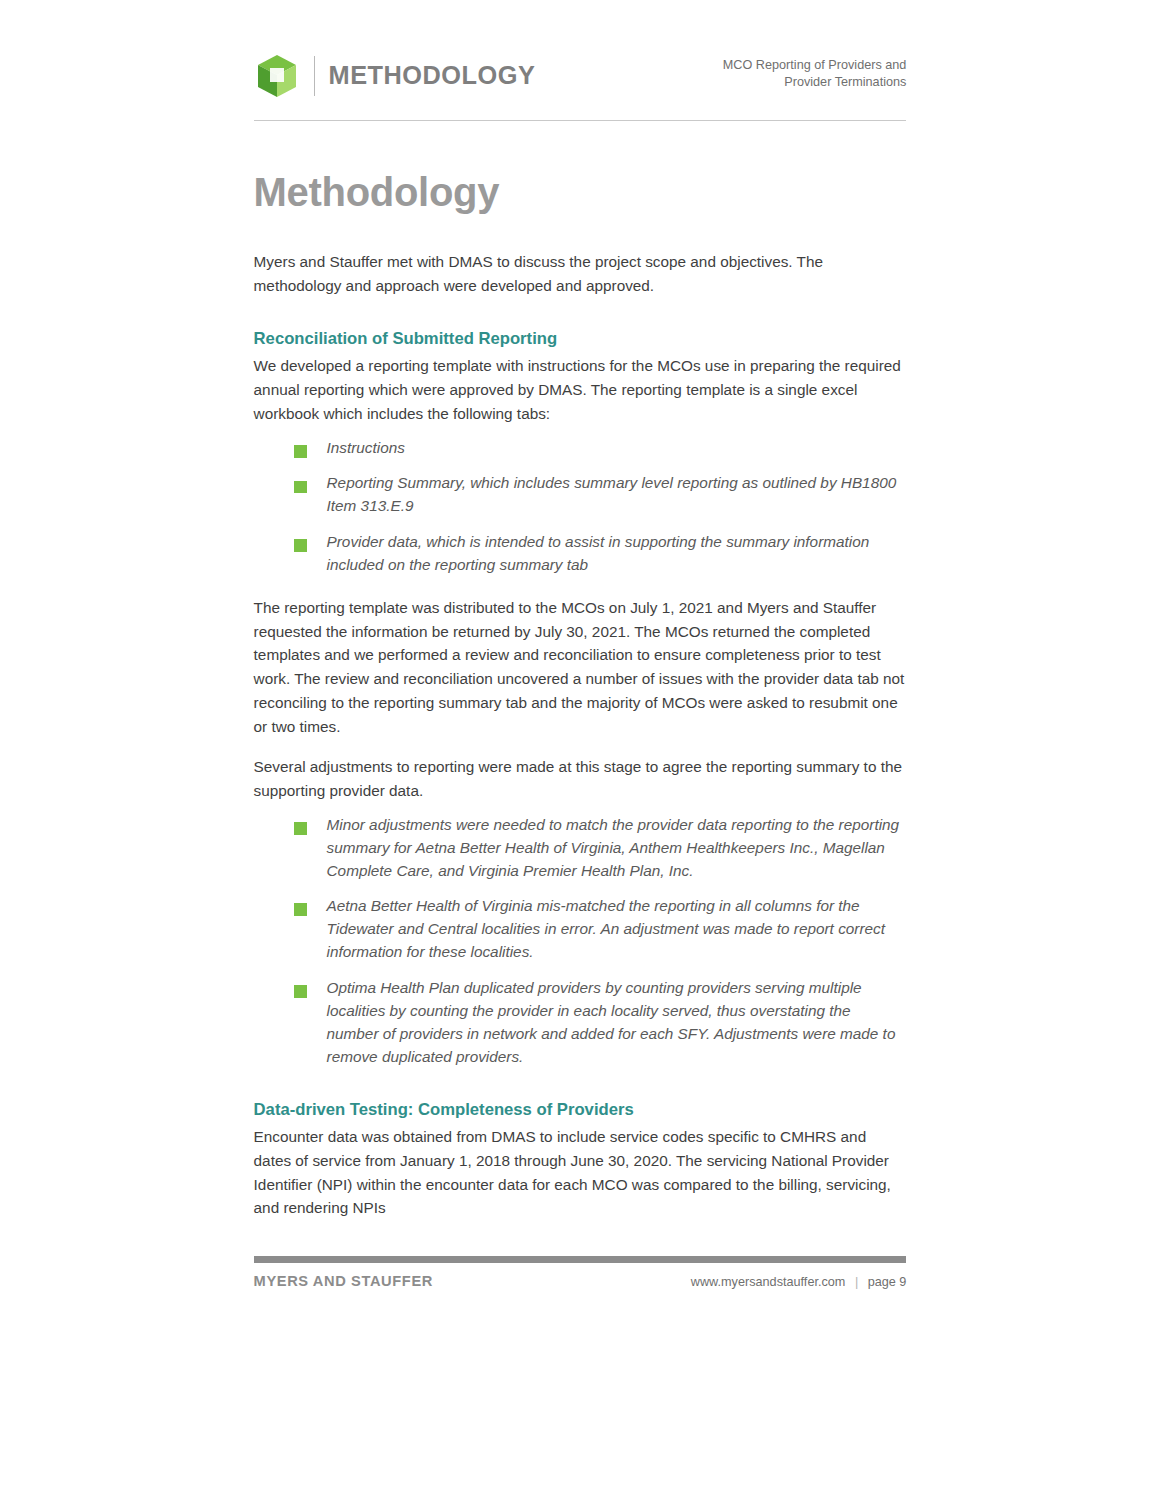Methodology
MCO Reporting of Providers and
Provider Terminations
Methodology
Myers and Stauffer met with DMAS to discuss the project scope and objectives. The methodology and approach were developed and approved.
Reconciliation of Submitted Reporting
We developed a reporting template with instructions for the MCOs use in preparing the required annual reporting which were approved by DMAS. The reporting template is a single excel workbook which includes the following tabs:
Instructions
Reporting Summary, which includes summary level reporting as outlined by HB1800 Item 313.E.9
Provider data, which is intended to assist in supporting the summary information included on the reporting summary tab
The reporting template was distributed to the MCOs on July 1, 2021 and Myers and Stauffer requested the information be returned by July 30, 2021. The MCOs returned the completed templates and we performed a review and reconciliation to ensure completeness prior to test work. The review and reconciliation uncovered a number of issues with the provider data tab not reconciling to the reporting summary tab and the majority of MCOs were asked to resubmit one or two times.
Several adjustments to reporting were made at this stage to agree the reporting summary to the supporting provider data.
Minor adjustments were needed to match the provider data reporting to the reporting summary for Aetna Better Health of Virginia, Anthem Healthkeepers Inc., Magellan Complete Care, and Virginia Premier Health Plan, Inc.
Aetna Better Health of Virginia mis-matched the reporting in all columns for the Tidewater and Central localities in error. An adjustment was made to report correct information for these localities.
Optima Health Plan duplicated providers by counting providers serving multiple localities by counting the provider in each locality served, thus overstating the number of providers in network and added for each SFY. Adjustments were made to remove duplicated providers.
Data-driven Testing: Completeness of Providers
Encounter data was obtained from DMAS to include service codes specific to CMHRS and dates of service from January 1, 2018 through June 30, 2020. The servicing National Provider Identifier (NPI) within the encounter data for each MCO was compared to the billing, servicing, and rendering NPIs
MYERS AND STAUFFER
www.myersandstauffer.com | page 9